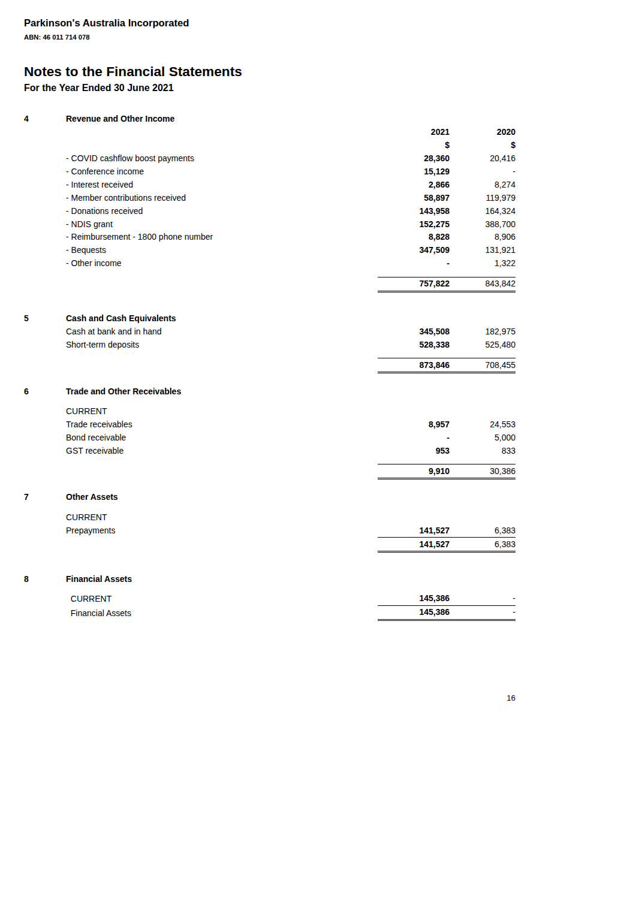Parkinson's Australia Incorporated
ABN: 46 011 714 078
Notes to the Financial Statements
For the Year Ended 30 June 2021
| 4 | Revenue and Other Income | | |
| | | 2021 | 2020 |
| | | $ | $ |
| | - COVID cashflow boost payments | 28,360 | 20,416 |
| | - Conference income | 15,129 | - |
| | - Interest received | 2,866 | 8,274 |
| | - Member contributions received | 58,897 | 119,979 |
| | - Donations received | 143,958 | 164,324 |
| | - NDIS grant | 152,275 | 388,700 |
| | - Reimbursement - 1800 phone number | 8,828 | 8,906 |
| | - Bequests | 347,509 | 131,921 |
| | - Other income | - | 1,322 |
| | | 757,822 | 843,842 |
| 5 | Cash and Cash Equivalents | | |
| | Cash at bank and in hand | 345,508 | 182,975 |
| | Short-term deposits | 528,338 | 525,480 |
| | | 873,846 | 708,455 |
| 6 | Trade and Other Receivables | | |
| | CURRENT | | |
| | Trade receivables | 8,957 | 24,553 |
| | Bond receivable | - | 5,000 |
| | GST receivable | 953 | 833 |
| | | 9,910 | 30,386 |
| 7 | Other Assets | | |
| | CURRENT | | |
| | Prepayments | 141,527 | 6,383 |
| | | 141,527 | 6,383 |
| 8 | Financial Assets | | |
| | CURRENT | 145,386 | - |
| | Financial Assets | 145,386 | - |
16